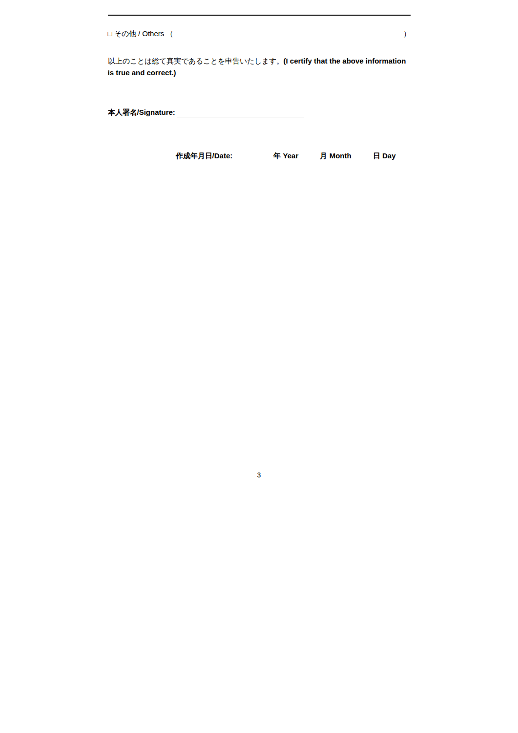□ その他 / Others （ ）
以上のことは総て真実であることを申告いたします。(I certify that the above information is true and correct.)
本人署名/Signature:
作成年月日/Date: 年 Year 月 Month 日 Day
3